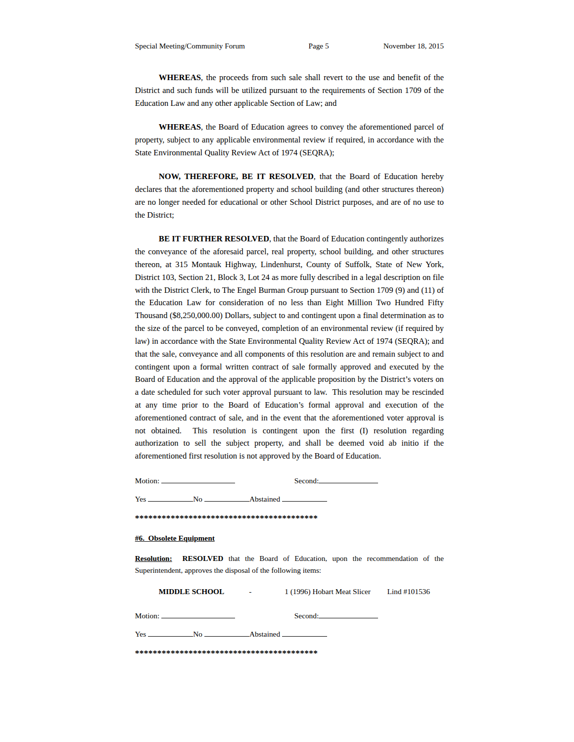Special Meeting/Community Forum
Page 5
November 18, 2015
WHEREAS, the proceeds from such sale shall revert to the use and benefit of the District and such funds will be utilized pursuant to the requirements of Section 1709 of the Education Law and any other applicable Section of Law; and
WHEREAS, the Board of Education agrees to convey the aforementioned parcel of property, subject to any applicable environmental review if required, in accordance with the State Environmental Quality Review Act of 1974 (SEQRA);
NOW, THEREFORE, BE IT RESOLVED, that the Board of Education hereby declares that the aforementioned property and school building (and other structures thereon) are no longer needed for educational or other School District purposes, and are of no use to the District;
BE IT FURTHER RESOLVED, that the Board of Education contingently authorizes the conveyance of the aforesaid parcel, real property, school building, and other structures thereon, at 315 Montauk Highway, Lindenhurst, County of Suffolk, State of New York, District 103, Section 21, Block 3, Lot 24 as more fully described in a legal description on file with the District Clerk, to The Engel Burman Group pursuant to Section 1709 (9) and (11) of the Education Law for consideration of no less than Eight Million Two Hundred Fifty Thousand ($8,250,000.00) Dollars, subject to and contingent upon a final determination as to the size of the parcel to be conveyed, completion of an environmental review (if required by law) in accordance with the State Environmental Quality Review Act of 1974 (SEQRA); and that the sale, conveyance and all components of this resolution are and remain subject to and contingent upon a formal written contract of sale formally approved and executed by the Board of Education and the approval of the applicable proposition by the District’s voters on a date scheduled for such voter approval pursuant to law. This resolution may be rescinded at any time prior to the Board of Education’s formal approval and execution of the aforementioned contract of sale, and in the event that the aforementioned voter approval is not obtained. This resolution is contingent upon the first (I) resolution regarding authorization to sell the subject property, and shall be deemed void ab initio if the aforementioned first resolution is not approved by the Board of Education.
Motion: Second:
Yes No Abstained
*****************************************
#6. Obsolete Equipment
Resolution: RESOLVED that the Board of Education, upon the recommendation of the Superintendent, approves the disposal of the following items:
MIDDLE SCHOOL-1 (1996) Hobart Meat Slicer Lind #101536
Motion: Second:
Yes No Abstained
*****************************************